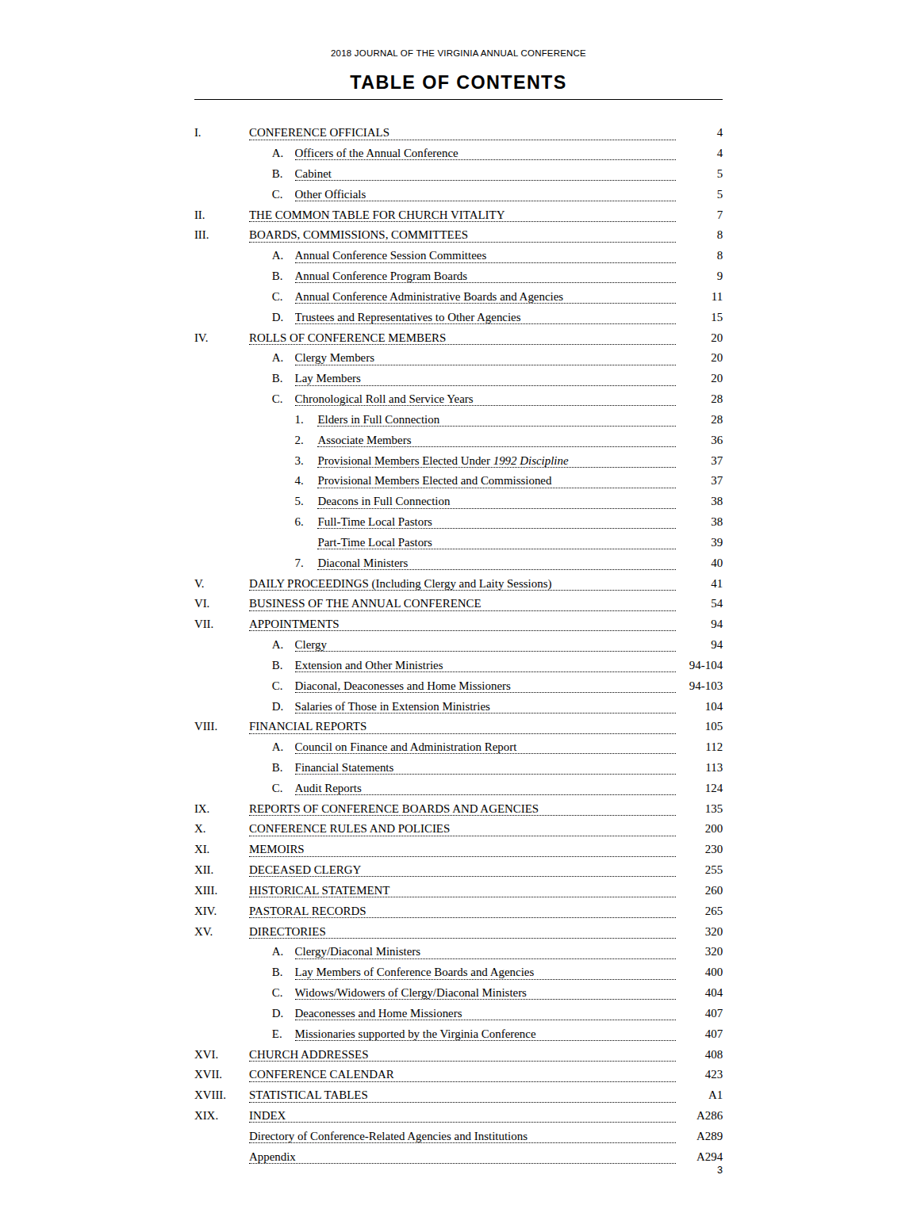2018 JOURNAL OF THE VIRGINIA ANNUAL CONFERENCE
TABLE OF CONTENTS
| I. | CONFERENCE OFFICIALS | 4 |
| | | A. | Officers of the Annual Conference | 4 |
| | | B. | Cabinet | 5 |
| | | C. | Other Officials | 5 |
| II. | THE COMMON TABLE FOR CHURCH VITALITY | 7 |
| III. | BOARDS, COMMISSIONS, COMMITTEES | 8 |
| | | A. | Annual Conference Session Committees | 8 |
| | | B. | Annual Conference Program Boards | 9 |
| | | C. | Annual Conference Administrative Boards and Agencies | 11 |
| | | D. | Trustees and Representatives to Other Agencies | 15 |
| IV. | ROLLS OF CONFERENCE MEMBERS | 20 |
| | | A. | Clergy Members | 20 |
| | | B. | Lay Members | 20 |
| | | C. | Chronological Roll and Service Years | 28 |
| | | | 1. | Elders in Full Connection | 28 |
| | | | 2. | Associate Members | 36 |
| | | | 3. | Provisional Members Elected Under 1992 Discipline | 37 |
| | | | 4. | Provisional Members Elected and Commissioned | 37 |
| | | | 5. | Deacons in Full Connection | 38 |
| | | | 6. | Full-Time Local Pastors | 38 |
| | | | | Part-Time Local Pastors | 39 |
| | | | 7. | Diaconal Ministers | 40 |
| V. | DAILY PROCEEDINGS (Including Clergy and Laity Sessions) | 41 |
| VI. | BUSINESS OF THE ANNUAL CONFERENCE | 54 |
| VII. | APPOINTMENTS | 94 |
| | | A. | Clergy | 94 |
| | | B. | Extension and Other Ministries | 94-104 |
| | | C. | Diaconal, Deaconesses and Home Missioners | 94-103 |
| | | D. | Salaries of Those in Extension Ministries | 104 |
| VIII. | FINANCIAL REPORTS | 105 |
| | | A. | Council on Finance and Administration Report | 112 |
| | | B. | Financial Statements | 113 |
| | | C. | Audit Reports | 124 |
| IX. | REPORTS OF CONFERENCE BOARDS AND AGENCIES | 135 |
| X. | CONFERENCE RULES AND POLICIES | 200 |
| XI. | MEMOIRS | 230 |
| XII. | DECEASED CLERGY | 255 |
| XIII. | HISTORICAL STATEMENT | 260 |
| XIV. | PASTORAL RECORDS | 265 |
| XV. | DIRECTORIES | 320 |
| | | A. | Clergy/Diaconal Ministers | 320 |
| | | B. | Lay Members of Conference Boards and Agencies | 400 |
| | | C. | Widows/Widowers of Clergy/Diaconal Ministers | 404 |
| | | D. | Deaconesses and Home Missioners | 407 |
| | | E. | Missionaries supported by the Virginia Conference | 407 |
| XVI. | CHURCH ADDRESSES | 408 |
| XVII. | CONFERENCE CALENDAR | 423 |
| XVIII. | STATISTICAL TABLES | A1 |
| XIX. | INDEX | A286 |
| | Directory of Conference-Related Agencies and Institutions | A289 |
| | Appendix | A294 |
3